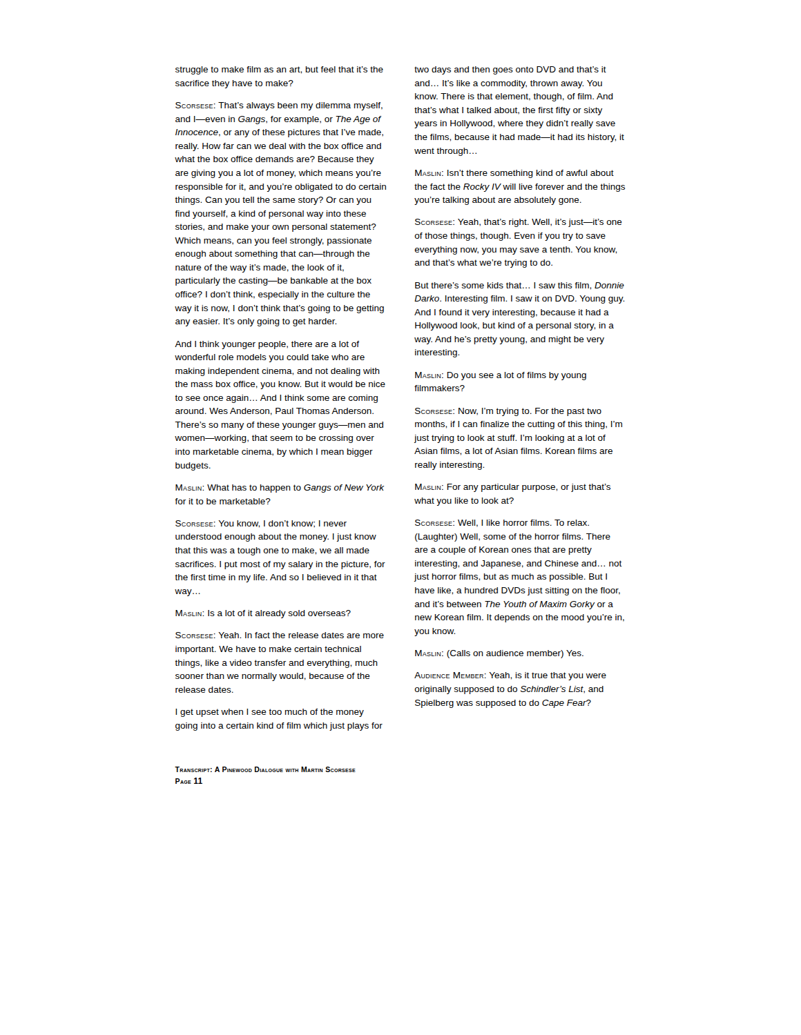struggle to make film as an art, but feel that it’s the sacrifice they have to make?
Scorsese: That’s always been my dilemma myself, and I—even in Gangs, for example, or The Age of Innocence, or any of these pictures that I’ve made, really. How far can we deal with the box office and what the box office demands are? Because they are giving you a lot of money, which means you’re responsible for it, and you’re obligated to do certain things. Can you tell the same story? Or can you find yourself, a kind of personal way into these stories, and make your own personal statement? Which means, can you feel strongly, passionate enough about something that can—through the nature of the way it’s made, the look of it, particularly the casting—be bankable at the box office? I don’t think, especially in the culture the way it is now, I don’t think that’s going to be getting any easier. It’s only going to get harder.
And I think younger people, there are a lot of wonderful role models you could take who are making independent cinema, and not dealing with the mass box office, you know. But it would be nice to see once again… And I think some are coming around. Wes Anderson, Paul Thomas Anderson. There’s so many of these younger guys—men and women—working, that seem to be crossing over into marketable cinema, by which I mean bigger budgets.
Maslin: What has to happen to Gangs of New York for it to be marketable?
Scorsese: You know, I don’t know; I never understood enough about the money. I just know that this was a tough one to make, we all made sacrifices. I put most of my salary in the picture, for the first time in my life. And so I believed in it that way…
Maslin: Is a lot of it already sold overseas?
Scorsese: Yeah. In fact the release dates are more important. We have to make certain technical things, like a video transfer and everything, much sooner than we normally would, because of the release dates.
I get upset when I see too much of the money going into a certain kind of film which just plays for
two days and then goes onto DVD and that’s it and… It’s like a commodity, thrown away. You know. There is that element, though, of film. And that’s what I talked about, the first fifty or sixty years in Hollywood, where they didn’t really save the films, because it had made—it had its history, it went through…
Maslin: Isn’t there something kind of awful about the fact the Rocky IV will live forever and the things you’re talking about are absolutely gone.
Scorsese: Yeah, that’s right. Well, it’s just—it’s one of those things, though. Even if you try to save everything now, you may save a tenth. You know, and that’s what we’re trying to do.
But there’s some kids that… I saw this film, Donnie Darko. Interesting film. I saw it on DVD. Young guy. And I found it very interesting, because it had a Hollywood look, but kind of a personal story, in a way. And he’s pretty young, and might be very interesting.
Maslin: Do you see a lot of films by young filmmakers?
Scorsese: Now, I’m trying to. For the past two months, if I can finalize the cutting of this thing, I’m just trying to look at stuff. I’m looking at a lot of Asian films, a lot of Asian films. Korean films are really interesting.
Maslin: For any particular purpose, or just that’s what you like to look at?
Scorsese: Well, I like horror films. To relax. (Laughter) Well, some of the horror films. There are a couple of Korean ones that are pretty interesting, and Japanese, and Chinese and… not just horror films, but as much as possible. But I have like, a hundred DVDs just sitting on the floor, and it’s between The Youth of Maxim Gorky or a new Korean film. It depends on the mood you’re in, you know.
Maslin: (Calls on audience member) Yes.
Audience Member: Yeah, is it true that you were originally supposed to do Schindler’s List, and Spielberg was supposed to do Cape Fear?
Transcript: A Pinewood Dialogue with Martin Scorsese
Page 11